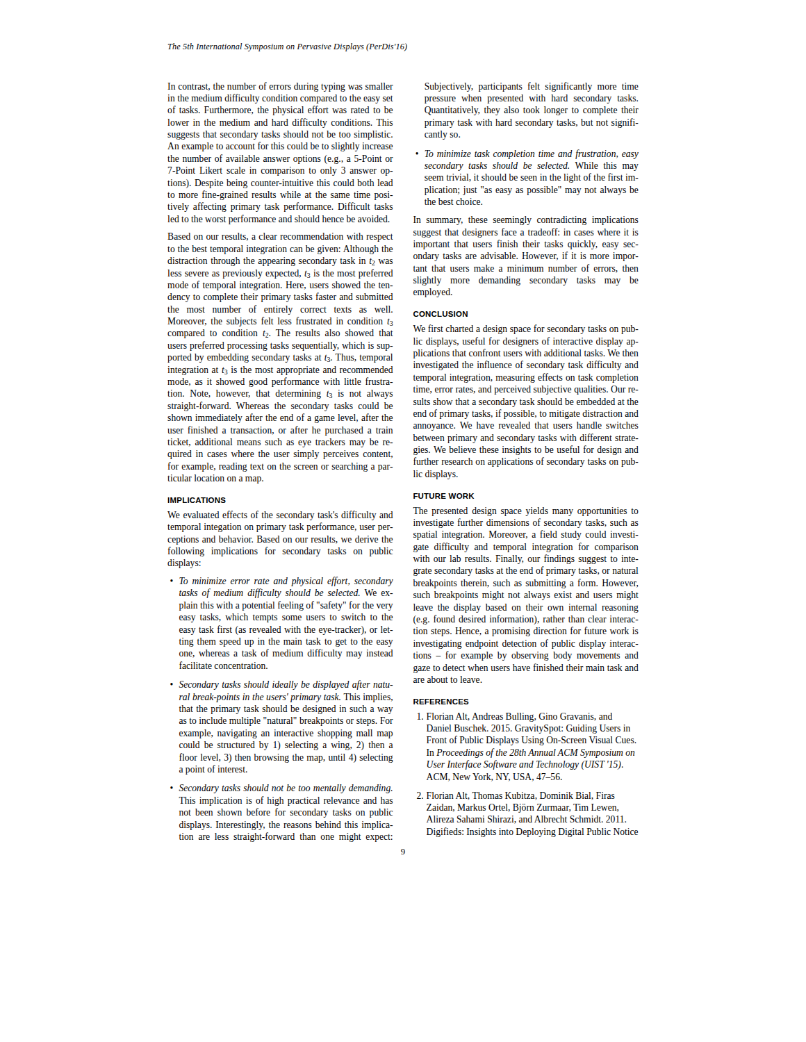The 5th International Symposium on Pervasive Displays (PerDis'16)
In contrast, the number of errors during typing was smaller in the medium difficulty condition compared to the easy set of tasks. Furthermore, the physical effort was rated to be lower in the medium and hard difficulty conditions. This suggests that secondary tasks should not be too simplistic. An example to account for this could be to slightly increase the number of available answer options (e.g., a 5-Point or 7-Point Likert scale in comparison to only 3 answer options). Despite being counter-intuitive this could both lead to more fine-grained results while at the same time positively affecting primary task performance. Difficult tasks led to the worst performance and should hence be avoided.
Based on our results, a clear recommendation with respect to the best temporal integration can be given: Although the distraction through the appearing secondary task in t 2 was less severe as previously expected, t 3 is the most preferred mode of temporal integration. Here, users showed the tendency to complete their primary tasks faster and submitted the most number of entirely correct texts as well. Moreover, the subjects felt less frustrated in condition t 3 compared to condition t 2. The results also showed that users preferred processing tasks sequentially, which is supported by embedding secondary tasks at t 3. Thus, temporal integration at t 3 is the most appropriate and recommended mode, as it showed good performance with little frustration. Note, however, that determining t 3 is not always straight-forward. Whereas the secondary tasks could be shown immediately after the end of a game level, after the user finished a transaction, or after he purchased a train ticket, additional means such as eye trackers may be required in cases where the user simply perceives content, for example, reading text on the screen or searching a particular location on a map.
IMPLICATIONS
We evaluated effects of the secondary task's difficulty and temporal integation on primary task performance, user perceptions and behavior. Based on our results, we derive the following implications for secondary tasks on public displays:
To minimize error rate and physical effort, secondary tasks of medium difficulty should be selected. We explain this with a potential feeling of "safety" for the very easy tasks, which tempts some users to switch to the easy task first (as revealed with the eye-tracker), or letting them speed up in the main task to get to the easy one, whereas a task of medium difficulty may instead facilitate concentration.
Secondary tasks should ideally be displayed after natural break-points in the users' primary task. This implies, that the primary task should be designed in such a way as to include multiple "natural" breakpoints or steps. For example, navigating an interactive shopping mall map could be structured by 1) selecting a wing, 2) then a floor level, 3) then browsing the map, until 4) selecting a point of interest.
Secondary tasks should not be too mentally demanding. This implication is of high practical relevance and has not been shown before for secondary tasks on public displays. Interestingly, the reasons behind this implication are less straight-forward than one might expect: Subjectively, participants felt significantly more time pressure when presented with hard secondary tasks. Quantitatively, they also took longer to complete their primary task with hard secondary tasks, but not significantly so.
To minimize task completion time and frustration, easy secondary tasks should be selected. While this may seem trivial, it should be seen in the light of the first implication; just "as easy as possible" may not always be the best choice.
In summary, these seemingly contradicting implications suggest that designers face a tradeoff: in cases where it is important that users finish their tasks quickly, easy secondary tasks are advisable. However, if it is more important that users make a minimum number of errors, then slightly more demanding secondary tasks may be employed.
CONCLUSION
We first charted a design space for secondary tasks on public displays, useful for designers of interactive display applications that confront users with additional tasks. We then investigated the influence of secondary task difficulty and temporal integration, measuring effects on task completion time, error rates, and perceived subjective qualities. Our results show that a secondary task should be embedded at the end of primary tasks, if possible, to mitigate distraction and annoyance. We have revealed that users handle switches between primary and secondary tasks with different strategies. We believe these insights to be useful for design and further research on applications of secondary tasks on public displays.
FUTURE WORK
The presented design space yields many opportunities to investigate further dimensions of secondary tasks, such as spatial integration. Moreover, a field study could investigate difficulty and temporal integration for comparison with our lab results. Finally, our findings suggest to integrate secondary tasks at the end of primary tasks, or natural breakpoints therein, such as submitting a form. However, such breakpoints might not always exist and users might leave the display based on their own internal reasoning (e.g. found desired information), rather than clear interaction steps. Hence, a promising direction for future work is investigating endpoint detection of public display interactions – for example by observing body movements and gaze to detect when users have finished their main task and are about to leave.
REFERENCES
Florian Alt, Andreas Bulling, Gino Gravanis, and Daniel Buschek. 2015. GravitySpot: Guiding Users in Front of Public Displays Using On-Screen Visual Cues. In Proceedings of the 28th Annual ACM Symposium on User Interface Software and Technology (UIST '15). ACM, New York, NY, USA, 47–56.
Florian Alt, Thomas Kubitza, Dominik Bial, Firas Zaidan, Markus Ortel, Björn Zurmaar, Tim Lewen, Alireza Sahami Shirazi, and Albrecht Schmidt. 2011. Digifieds: Insights into Deploying Digital Public Notice
9